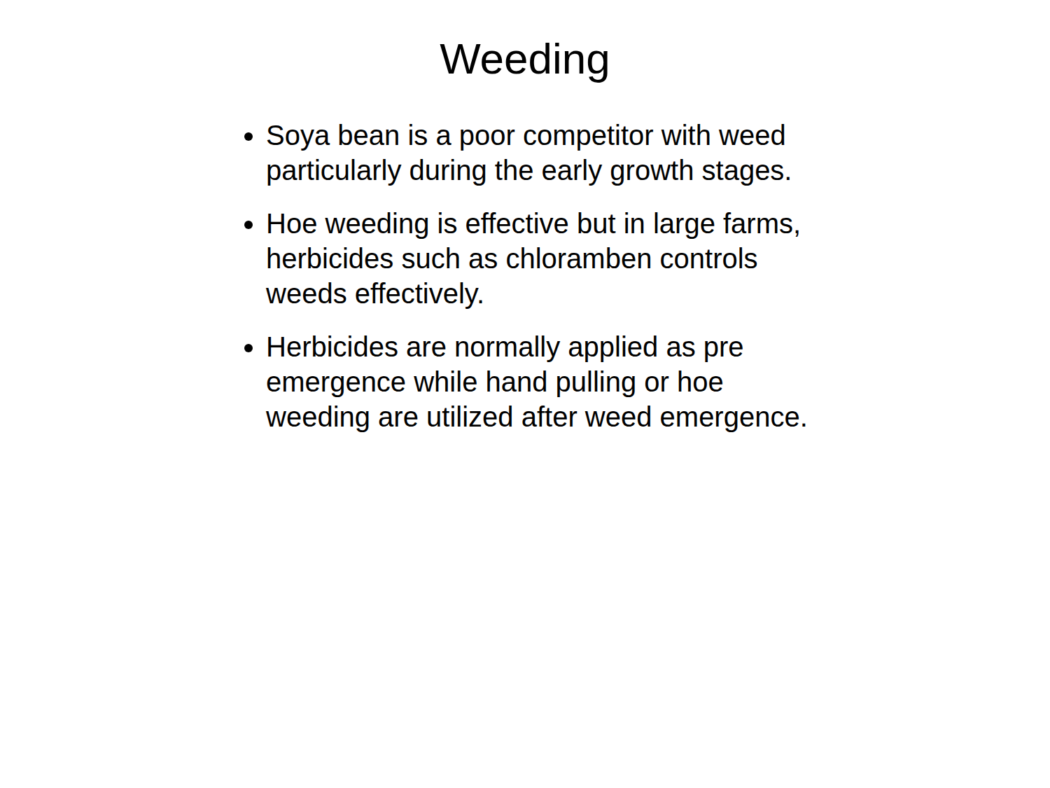Weeding
Soya bean is a poor competitor with weed particularly during the early growth stages.
Hoe weeding is effective but in large farms, herbicides such as chloramben controls weeds effectively.
Herbicides are normally applied as pre emergence while hand pulling or hoe weeding are utilized after weed emergence.